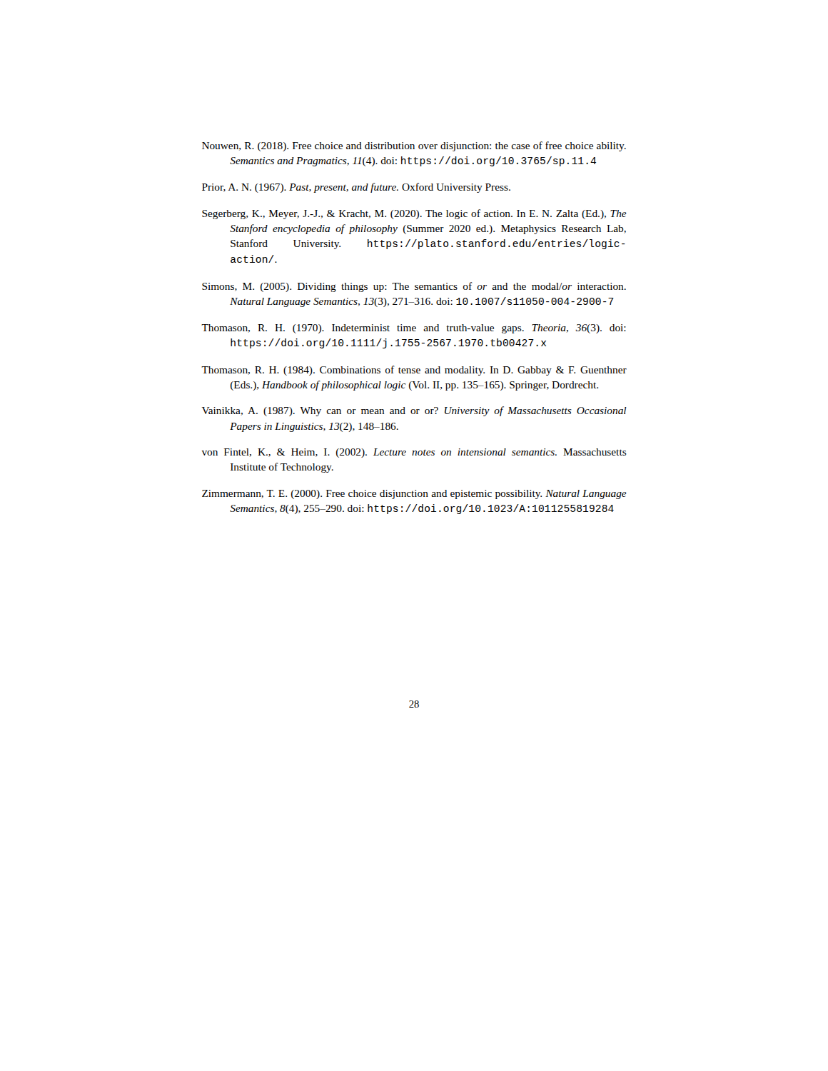Nouwen, R. (2018). Free choice and distribution over disjunction: the case of free choice ability. Semantics and Pragmatics, 11(4). doi: https://doi.org/10.3765/sp.11.4
Prior, A. N. (1967). Past, present, and future. Oxford University Press.
Segerberg, K., Meyer, J.-J., & Kracht, M. (2020). The logic of action. In E. N. Zalta (Ed.), The Stanford encyclopedia of philosophy (Summer 2020 ed.). Metaphysics Research Lab, Stanford University. https://plato.stanford.edu/entries/logic-action/.
Simons, M. (2005). Dividing things up: The semantics of or and the modal/or interaction. Natural Language Semantics, 13(3), 271–316. doi: 10.1007/s11050-004-2900-7
Thomason, R. H. (1970). Indeterminist time and truth-value gaps. Theoria, 36(3). doi: https://doi.org/10.1111/j.1755-2567.1970.tb00427.x
Thomason, R. H. (1984). Combinations of tense and modality. In D. Gabbay & F. Guenthner (Eds.), Handbook of philosophical logic (Vol. II, pp. 135–165). Springer, Dordrecht.
Vainikka, A. (1987). Why can or mean and or or? University of Massachusetts Occasional Papers in Linguistics, 13(2), 148–186.
von Fintel, K., & Heim, I. (2002). Lecture notes on intensional semantics. Massachusetts Institute of Technology.
Zimmermann, T. E. (2000). Free choice disjunction and epistemic possibility. Natural Language Semantics, 8(4), 255–290. doi: https://doi.org/10.1023/A:1011255819284
28